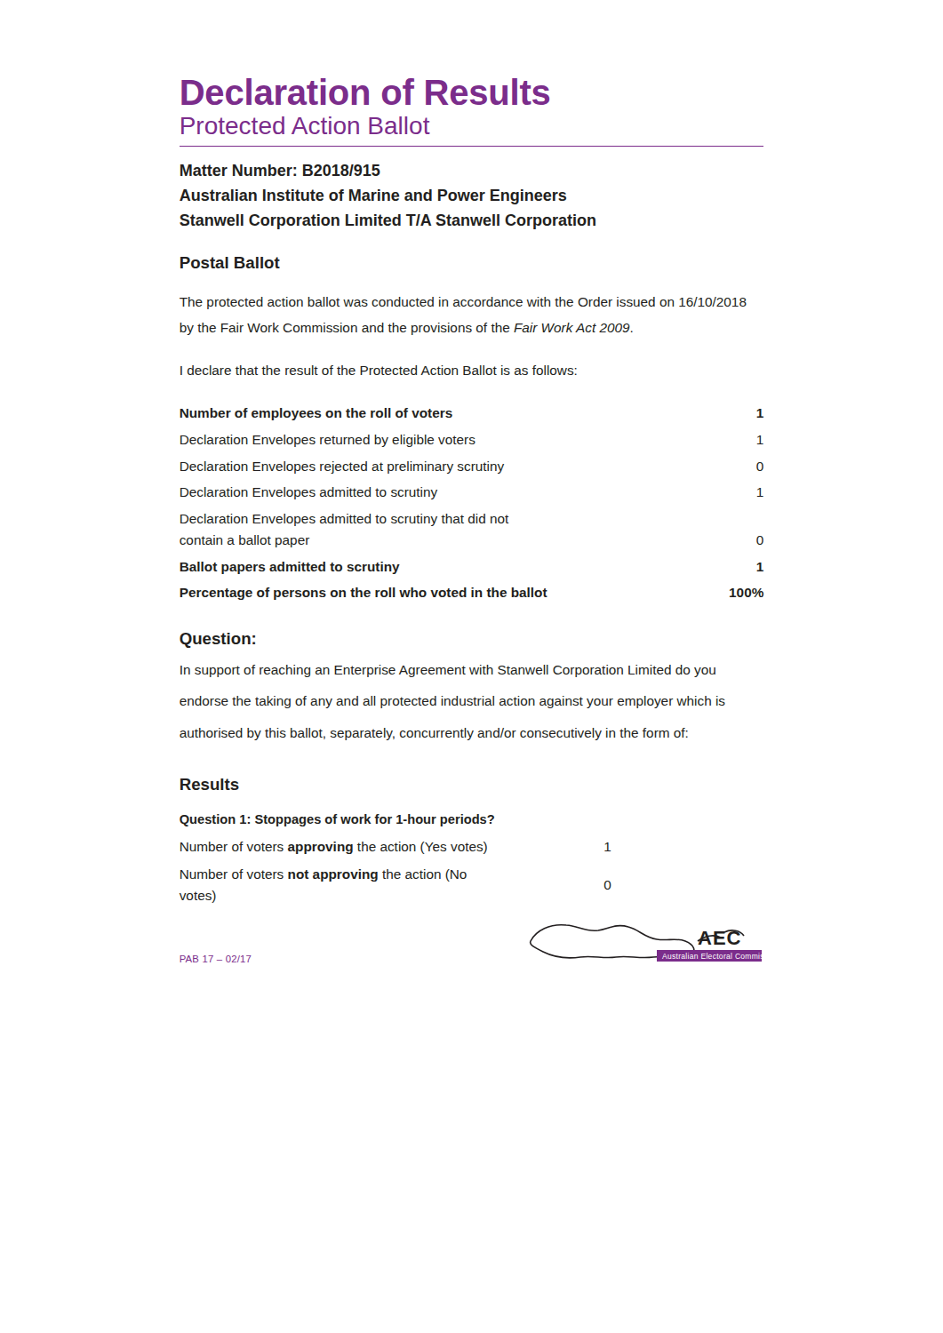Declaration of Results
Protected Action Ballot
Matter Number: B2018/915
Australian Institute of Marine and Power Engineers
Stanwell Corporation Limited T/A Stanwell Corporation
Postal Ballot
The protected action ballot was conducted in accordance with the Order issued on 16/10/2018 by the Fair Work Commission and the provisions of the Fair Work Act 2009.
I declare that the result of the Protected Action Ballot is as follows:
| Number of employees on the roll of voters | 1 |
| Declaration Envelopes returned by eligible voters | 1 |
| Declaration Envelopes rejected at preliminary scrutiny | 0 |
| Declaration Envelopes admitted to scrutiny | 1 |
| Declaration Envelopes admitted to scrutiny that did not contain a ballot paper | 0 |
| Ballot papers admitted to scrutiny | 1 |
| Percentage of persons on the roll who voted in the ballot | 100% |
Question:
In support of reaching an Enterprise Agreement with Stanwell Corporation Limited do you endorse the taking of any and all protected industrial action against your employer which is authorised by this ballot, separately, concurrently and/or consecutively in the form of:
Results
Question 1: Stoppages of work for 1-hour periods?
| Number of voters approving the action (Yes votes) | | 1 |
| Number of voters not approving the action (No votes) | | 0 |
PAB 17 – 02/17
AEC Australian Electoral Commission